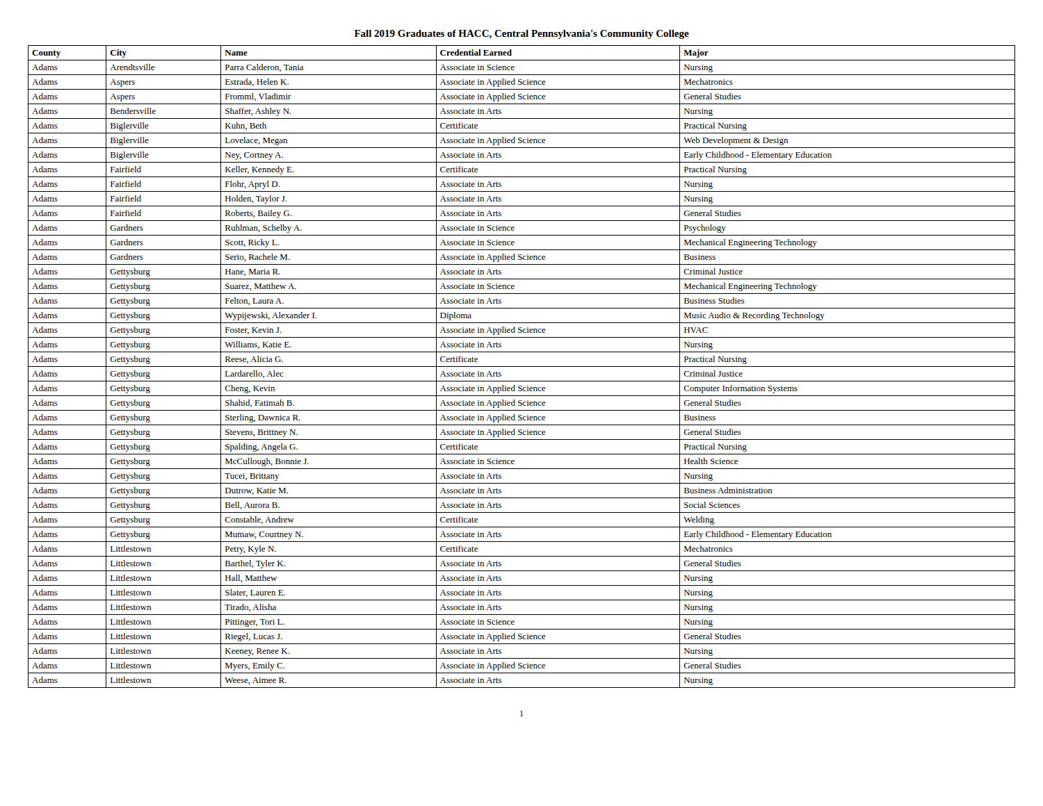Fall 2019 Graduates of HACC, Central Pennsylvania's Community College
| County | City | Name | Credential Earned | Major |
| --- | --- | --- | --- | --- |
| Adams | Arendtsville | Parra Calderon, Tania | Associate in Science | Nursing |
| Adams | Aspers | Estrada, Helen K. | Associate in Applied Science | Mechatronics |
| Adams | Aspers | Fromml, Vladimir | Associate in Applied Science | General Studies |
| Adams | Bendersville | Shaffer, Ashley N. | Associate in Arts | Nursing |
| Adams | Biglerville | Kuhn, Beth | Certificate | Practical Nursing |
| Adams | Biglerville | Lovelace, Megan | Associate in Applied Science | Web Development & Design |
| Adams | Biglerville | Ney, Cortney A. | Associate in Arts | Early Childhood - Elementary Education |
| Adams | Fairfield | Keller, Kennedy E. | Certificate | Practical Nursing |
| Adams | Fairfield | Flohr, Apryl D. | Associate in Arts | Nursing |
| Adams | Fairfield | Holden, Taylor J. | Associate in Arts | Nursing |
| Adams | Fairfield | Roberts, Bailey G. | Associate in Arts | General Studies |
| Adams | Gardners | Ruhlman, Schelby A. | Associate in Science | Psychology |
| Adams | Gardners | Scott, Ricky L. | Associate in Science | Mechanical Engineering Technology |
| Adams | Gardners | Serio, Rachele M. | Associate in Applied Science | Business |
| Adams | Gettysburg | Hane, Maria R. | Associate in Arts | Criminal Justice |
| Adams | Gettysburg | Suarez, Matthew A. | Associate in Science | Mechanical Engineering Technology |
| Adams | Gettysburg | Felton, Laura A. | Associate in Arts | Business Studies |
| Adams | Gettysburg | Wypijewski, Alexander I. | Diploma | Music Audio & Recording Technology |
| Adams | Gettysburg | Foster, Kevin J. | Associate in Applied Science | HVAC |
| Adams | Gettysburg | Williams, Katie E. | Associate in Arts | Nursing |
| Adams | Gettysburg | Reese, Alicia G. | Certificate | Practical Nursing |
| Adams | Gettysburg | Lardarello, Alec | Associate in Arts | Criminal Justice |
| Adams | Gettysburg | Cheng, Kevin | Associate in Applied Science | Computer Information Systems |
| Adams | Gettysburg | Shahid, Fatimah B. | Associate in Applied Science | General Studies |
| Adams | Gettysburg | Sterling, Dawnica R. | Associate in Applied Science | Business |
| Adams | Gettysburg | Stevens, Brittney N. | Associate in Applied Science | General Studies |
| Adams | Gettysburg | Spalding, Angela G. | Certificate | Practical Nursing |
| Adams | Gettysburg | McCullough, Bonnie J. | Associate in Science | Health Science |
| Adams | Gettysburg | Tucei, Brittany | Associate in Arts | Nursing |
| Adams | Gettysburg | Dutrow, Katie M. | Associate in Arts | Business Administration |
| Adams | Gettysburg | Bell, Aurora B. | Associate in Arts | Social Sciences |
| Adams | Gettysburg | Constable, Andrew | Certificate | Welding |
| Adams | Gettysburg | Mumaw, Courtney N. | Associate in Arts | Early Childhood - Elementary Education |
| Adams | Littlestown | Petry, Kyle N. | Certificate | Mechatronics |
| Adams | Littlestown | Barthel, Tyler K. | Associate in Arts | General Studies |
| Adams | Littlestown | Hall, Matthew | Associate in Arts | Nursing |
| Adams | Littlestown | Slater, Lauren E. | Associate in Arts | Nursing |
| Adams | Littlestown | Tirado, Alisha | Associate in Arts | Nursing |
| Adams | Littlestown | Pittinger, Tori L. | Associate in Science | Nursing |
| Adams | Littlestown | Riegel, Lucas J. | Associate in Applied Science | General Studies |
| Adams | Littlestown | Keeney, Renee K. | Associate in Arts | Nursing |
| Adams | Littlestown | Myers, Emily C. | Associate in Applied Science | General Studies |
| Adams | Littlestown | Weese, Aimee R. | Associate in Arts | Nursing |
1